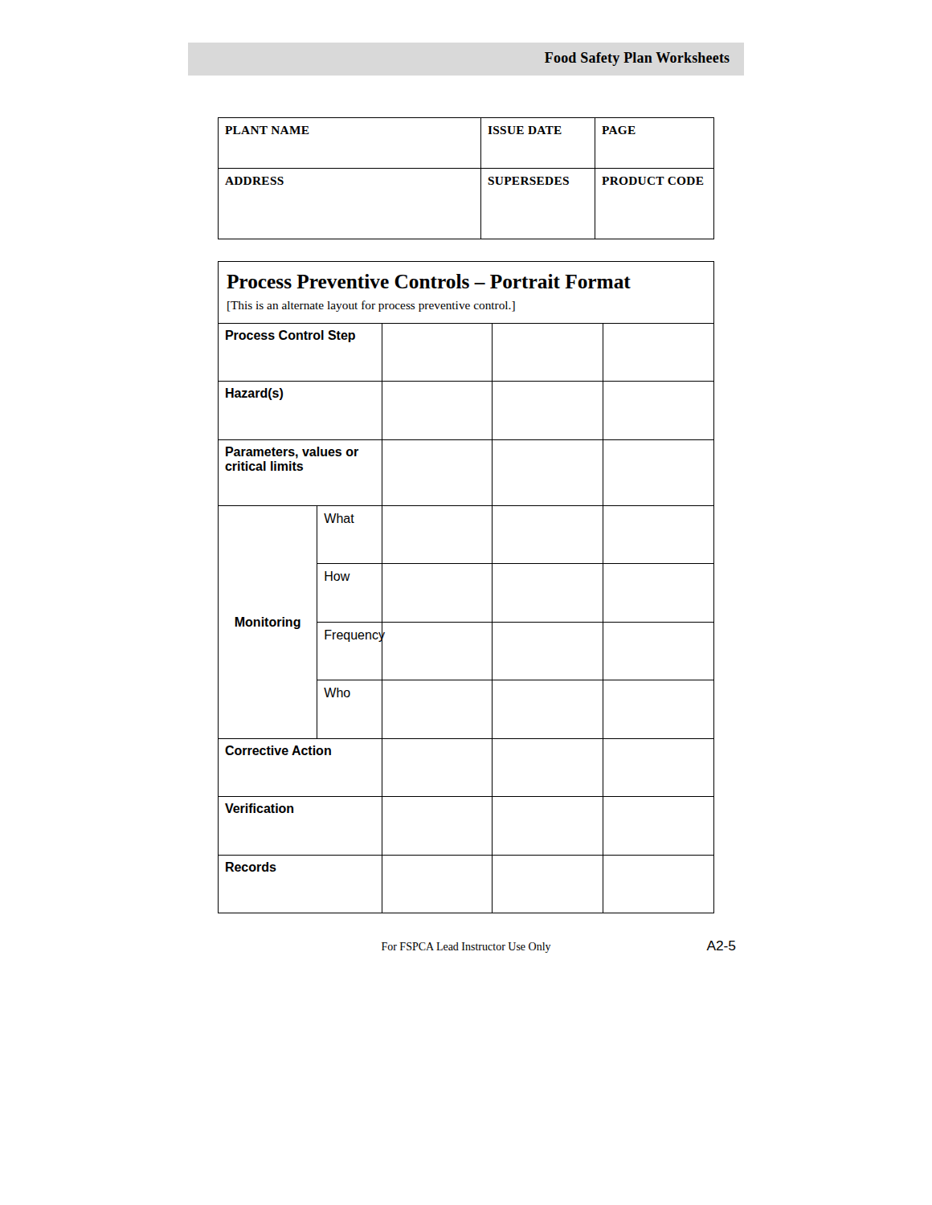Food Safety Plan Worksheets
| PLANT NAME | ISSUE DATE | PAGE |
| ADDRESS | SUPERSEDES | PRODUCT CODE |
| Process Preventive Controls – Portrait Format [This is an alternate layout for process preventive control.] |
| Process Control Step | | | |
| Hazard(s) | | | |
| Parameters, values or critical limits | | | |
| Monitoring | What | | | |
| How | | | |
| Frequency | | | |
| Who | | | |
| Corrective Action | | | |
| Verification | | | |
| Records | | | |
For FSPCA Lead Instructor Use Only
A2-5